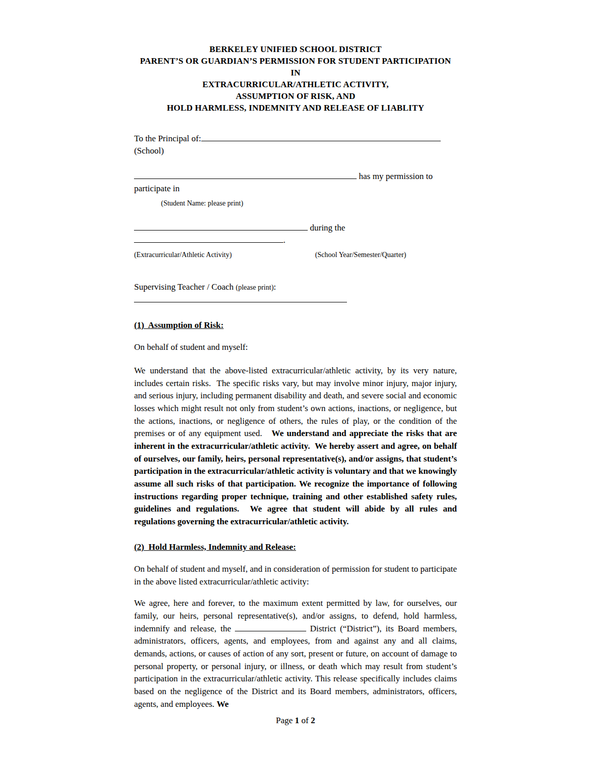BERKELEY UNIFIED SCHOOL DISTRICT
PARENT’S OR GUARDIAN’S PERMISSION FOR STUDENT PARTICIPATION IN
EXTRACURRICULAR/ATHLETIC ACTIVITY,
ASSUMPTION OF RISK, AND
HOLD HARMLESS, INDEMNITY AND RELEASE OF LIABLITY
To the Principal of: (School)
has my permission to participate in
(Student Name: please print)
during the .
(Extracurricular/Athletic Activity) (School Year/Semester/Quarter)
Supervising Teacher / Coach (please print):
(1) Assumption of Risk:
On behalf of student and myself:
We understand that the above-listed extracurricular/athletic activity, by its very nature, includes certain risks. The specific risks vary, but may involve minor injury, major injury, and serious injury, including permanent disability and death, and severe social and economic losses which might result not only from student’s own actions, inactions, or negligence, but the actions, inactions, or negligence of others, the rules of play, or the condition of the premises or of any equipment used. We understand and appreciate the risks that are inherent in the extracurricular/athletic activity. We hereby assert and agree, on behalf of ourselves, our family, heirs, personal representative(s), and/or assigns, that student’s participation in the extracurricular/athletic activity is voluntary and that we knowingly assume all such risks of that participation. We recognize the importance of following instructions regarding proper technique, training and other established safety rules, guidelines and regulations. We agree that student will abide by all rules and regulations governing the extracurricular/athletic activity.
(2) Hold Harmless, Indemnity and Release:
On behalf of student and myself, and in consideration of permission for student to participate in the above listed extracurricular/athletic activity:
We agree, here and forever, to the maximum extent permitted by law, for ourselves, our family, our heirs, personal representative(s), and/or assigns, to defend, hold harmless, indemnify and release, the District (“District”), its Board members, administrators, officers, agents, and employees, from and against any and all claims, demands, actions, or causes of action of any sort, present or future, on account of damage to personal property, or personal injury, or illness, or death which may result from student’s participation in the extracurricular/athletic activity. This release specifically includes claims based on the negligence of the District and its Board members, administrators, officers, agents, and employees. We
Page 1 of 2